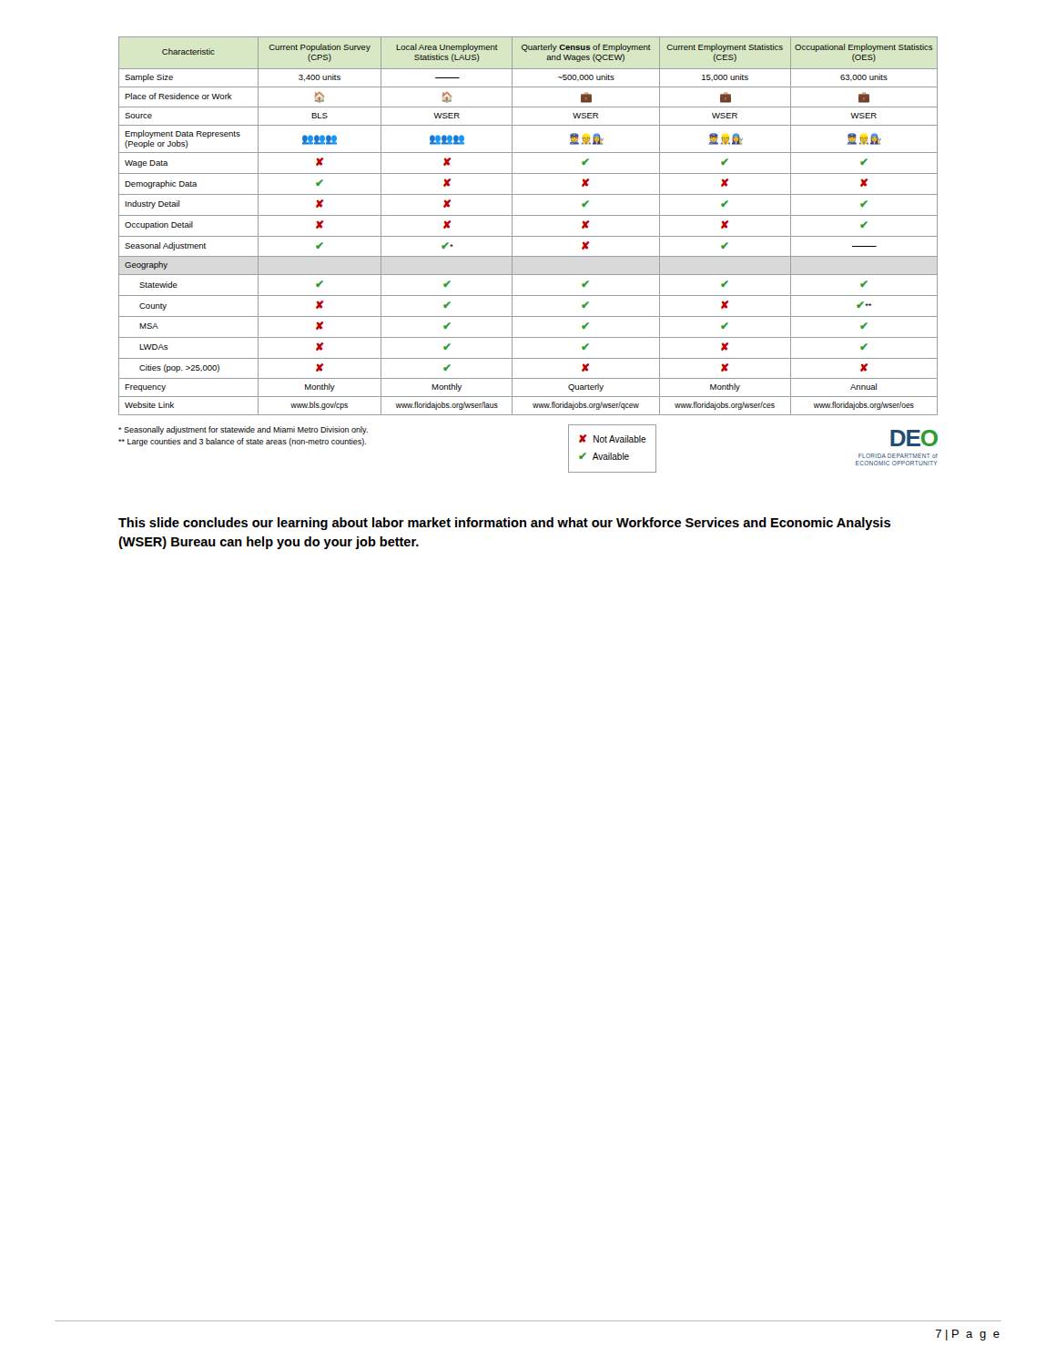| Characteristic | Current Population Survey (CPS) | Local Area Unemployment Statistics (LAUS) | Quarterly Census of Employment and Wages (QCEW) | Current Employment Statistics (CES) | Occupational Employment Statistics (OES) |
| --- | --- | --- | --- | --- | --- |
| Sample Size | 3,400 units | ——— | ~500,000 units | 15,000 units | 63,000 units |
| Place of Residence or Work | 🏠 | 🏠 | 💼 | 💼 | 💼 |
| Source | BLS | WSER | WSER | WSER | WSER |
| Employment Data Represents (People or Jobs) | 👥👥👥 | 👥👥👥 | 👮👷👩‍🔧 | 👮👷👩‍🔧 | 👮👷👩‍🔧 |
| Wage Data | ✘ | ✘ | ✔ | ✔ | ✔ |
| Demographic Data | ✔ | ✘ | ✘ | ✘ | ✘ |
| Industry Detail | ✘ | ✘ | ✔ | ✔ | ✔ |
| Occupation Detail | ✘ | ✘ | ✘ | ✘ | ✔ |
| Seasonal Adjustment | ✔ | ✔ * | ✘ | ✔ | ——— |
| Geography | | | | | |
| Statewide | ✔ | ✔ | ✔ | ✔ | ✔ |
| County | ✘ | ✔ | ✔ | ✘ | ✔ ** |
| MSA | ✘ | ✔ | ✔ | ✔ | ✔ |
| LWDAs | ✘ | ✔ | ✔ | ✘ | ✔ |
| Cities (pop. >25,000) | ✘ | ✔ | ✘ | ✘ | ✘ |
| Frequency | Monthly | Monthly | Quarterly | Monthly | Annual |
| Website Link | www.bls.gov/cps | www.floridajobs.org/wser/laus | www.floridajobs.org/wser/qcew | www.floridajobs.org/wser/ces | www.floridajobs.org/wser/oes |
* Seasonally adjustment for statewide and Miami Metro Division only.
** Large counties and 3 balance of state areas (non-metro counties).
✘ Not Available
✔ Available
DEO
FLORIDA DEPARTMENT of
ECONOMIC OPPORTUNITY
This slide concludes our learning about labor market information and what our Workforce Services and Economic Analysis (WSER) Bureau can help you do your job better.
7 | P a g e